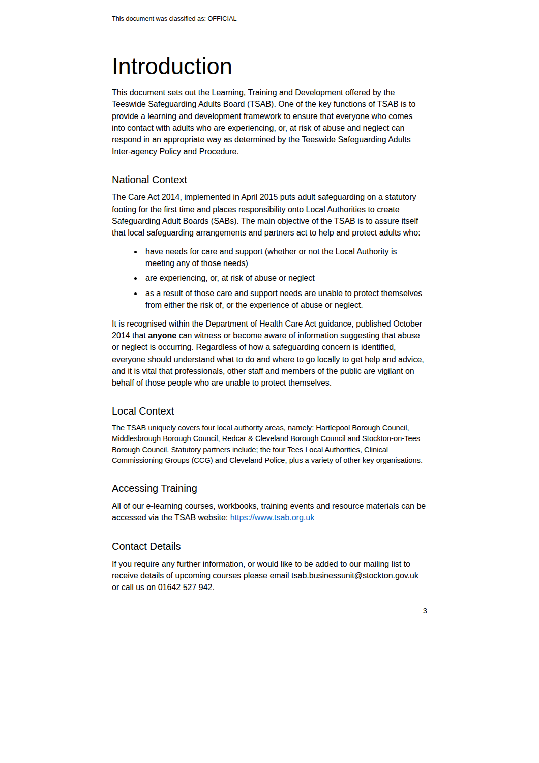This document was classified as: OFFICIAL
Introduction
This document sets out the Learning, Training and Development offered by the Teeswide Safeguarding Adults Board (TSAB). One of the key functions of TSAB is to provide a learning and development framework to ensure that everyone who comes into contact with adults who are experiencing, or, at risk of abuse and neglect can respond in an appropriate way as determined by the Teeswide Safeguarding Adults Inter-agency Policy and Procedure.
National Context
The Care Act 2014, implemented in April 2015 puts adult safeguarding on a statutory footing for the first time and places responsibility onto Local Authorities to create Safeguarding Adult Boards (SABs). The main objective of the TSAB is to assure itself that local safeguarding arrangements and partners act to help and protect adults who:
have needs for care and support (whether or not the Local Authority is meeting any of those needs)
are experiencing, or, at risk of abuse or neglect
as a result of those care and support needs are unable to protect themselves from either the risk of, or the experience of abuse or neglect.
It is recognised within the Department of Health Care Act guidance, published October 2014 that anyone can witness or become aware of information suggesting that abuse or neglect is occurring. Regardless of how a safeguarding concern is identified, everyone should understand what to do and where to go locally to get help and advice, and it is vital that professionals, other staff and members of the public are vigilant on behalf of those people who are unable to protect themselves.
Local Context
The TSAB uniquely covers four local authority areas, namely: Hartlepool Borough Council, Middlesbrough Borough Council, Redcar & Cleveland Borough Council and Stockton-on-Tees Borough Council. Statutory partners include; the four Tees Local Authorities, Clinical Commissioning Groups (CCG) and Cleveland Police, plus a variety of other key organisations.
Accessing Training
All of our e-learning courses, workbooks, training events and resource materials can be accessed via the TSAB website: https://www.tsab.org.uk
Contact Details
If you require any further information, or would like to be added to our mailing list to receive details of upcoming courses please email tsab.businessunit@stockton.gov.uk or call us on 01642 527 942.
3